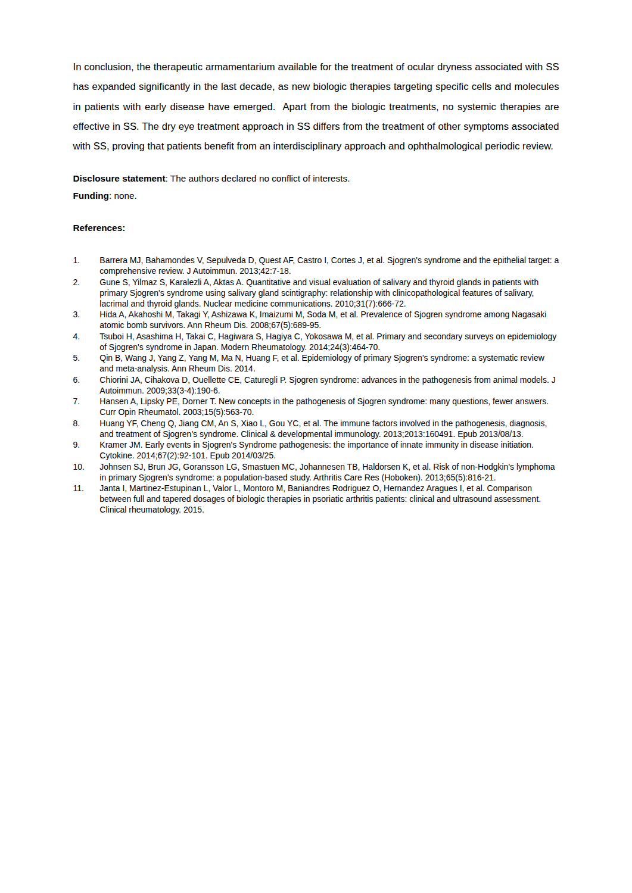In conclusion, the therapeutic armamentarium available for the treatment of ocular dryness associated with SS has expanded significantly in the last decade, as new biologic therapies targeting specific cells and molecules in patients with early disease have emerged. Apart from the biologic treatments, no systemic therapies are effective in SS. The dry eye treatment approach in SS differs from the treatment of other symptoms associated with SS, proving that patients benefit from an interdisciplinary approach and ophthalmological periodic review.
Disclosure statement: The authors declared no conflict of interests.
Funding: none.
References:
Barrera MJ, Bahamondes V, Sepulveda D, Quest AF, Castro I, Cortes J, et al. Sjogren's syndrome and the epithelial target: a comprehensive review. J Autoimmun. 2013;42:7-18.
Gune S, Yilmaz S, Karalezli A, Aktas A. Quantitative and visual evaluation of salivary and thyroid glands in patients with primary Sjogren's syndrome using salivary gland scintigraphy: relationship with clinicopathological features of salivary, lacrimal and thyroid glands. Nuclear medicine communications. 2010;31(7):666-72.
Hida A, Akahoshi M, Takagi Y, Ashizawa K, Imaizumi M, Soda M, et al. Prevalence of Sjogren syndrome among Nagasaki atomic bomb survivors. Ann Rheum Dis. 2008;67(5):689-95.
Tsuboi H, Asashima H, Takai C, Hagiwara S, Hagiya C, Yokosawa M, et al. Primary and secondary surveys on epidemiology of Sjogren's syndrome in Japan. Modern Rheumatology. 2014;24(3):464-70.
Qin B, Wang J, Yang Z, Yang M, Ma N, Huang F, et al. Epidemiology of primary Sjogren's syndrome: a systematic review and meta-analysis. Ann Rheum Dis. 2014.
Chiorini JA, Cihakova D, Ouellette CE, Caturegli P. Sjogren syndrome: advances in the pathogenesis from animal models. J Autoimmun. 2009;33(3-4):190-6.
Hansen A, Lipsky PE, Dorner T. New concepts in the pathogenesis of Sjogren syndrome: many questions, fewer answers. Curr Opin Rheumatol. 2003;15(5):563-70.
Huang YF, Cheng Q, Jiang CM, An S, Xiao L, Gou YC, et al. The immune factors involved in the pathogenesis, diagnosis, and treatment of Sjogren's syndrome. Clinical & developmental immunology. 2013;2013:160491. Epub 2013/08/13.
Kramer JM. Early events in Sjogren's Syndrome pathogenesis: the importance of innate immunity in disease initiation. Cytokine. 2014;67(2):92-101. Epub 2014/03/25.
Johnsen SJ, Brun JG, Goransson LG, Smastuen MC, Johannesen TB, Haldorsen K, et al. Risk of non-Hodgkin's lymphoma in primary Sjogren's syndrome: a population-based study. Arthritis Care Res (Hoboken). 2013;65(5):816-21.
Janta I, Martinez-Estupinan L, Valor L, Montoro M, Baniandres Rodriguez O, Hernandez Aragues I, et al. Comparison between full and tapered dosages of biologic therapies in psoriatic arthritis patients: clinical and ultrasound assessment. Clinical rheumatology. 2015.